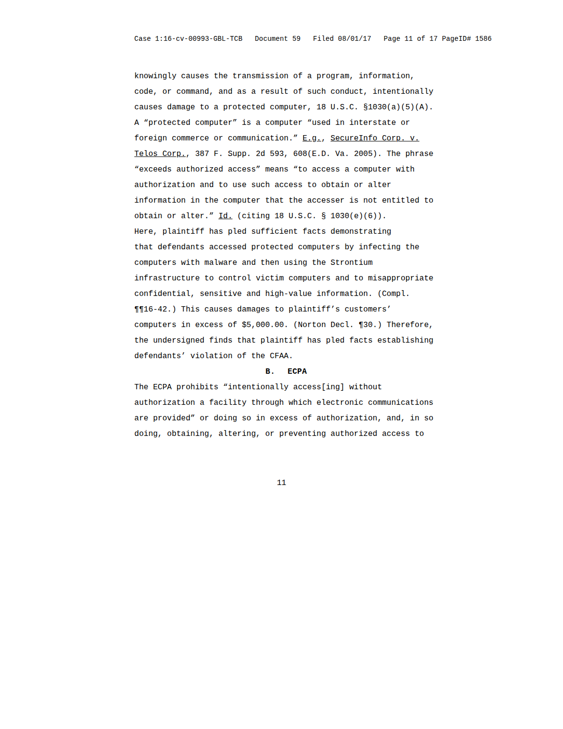Case 1:16-cv-00993-GBL-TCB Document 59 Filed 08/01/17 Page 11 of 17 PageID# 1586
knowingly causes the transmission of a program, information,
code, or command, and as a result of such conduct, intentionally
causes damage to a protected computer, 18 U.S.C. §1030(a)(5)(A).
A “protected computer” is a computer “used in interstate or
foreign commerce or communication.” E.g., SecureInfo Corp. v.
Telos Corp., 387 F. Supp. 2d 593, 608(E.D. Va. 2005). The phrase
“exceeds authorized access” means “to access a computer with
authorization and to use such access to obtain or alter
information in the computer that the accesser is not entitled to
obtain or alter.” Id. (citing 18 U.S.C. § 1030(e)(6)).
Here, plaintiff has pled sufficient facts demonstrating
that defendants accessed protected computers by infecting the
computers with malware and then using the Strontium
infrastructure to control victim computers and to misappropriate
confidential, sensitive and high-value information. (Compl.
¶¶16-42.) This causes damages to plaintiff’s customers’
computers in excess of $5,000.00. (Norton Decl. ¶30.) Therefore,
the undersigned finds that plaintiff has pled facts establishing
defendants’ violation of the CFAA.
B. ECPA
The ECPA prohibits “intentionally access[ing] without
authorization a facility through which electronic communications
are provided” or doing so in excess of authorization, and, in so
doing, obtaining, altering, or preventing authorized access to
11